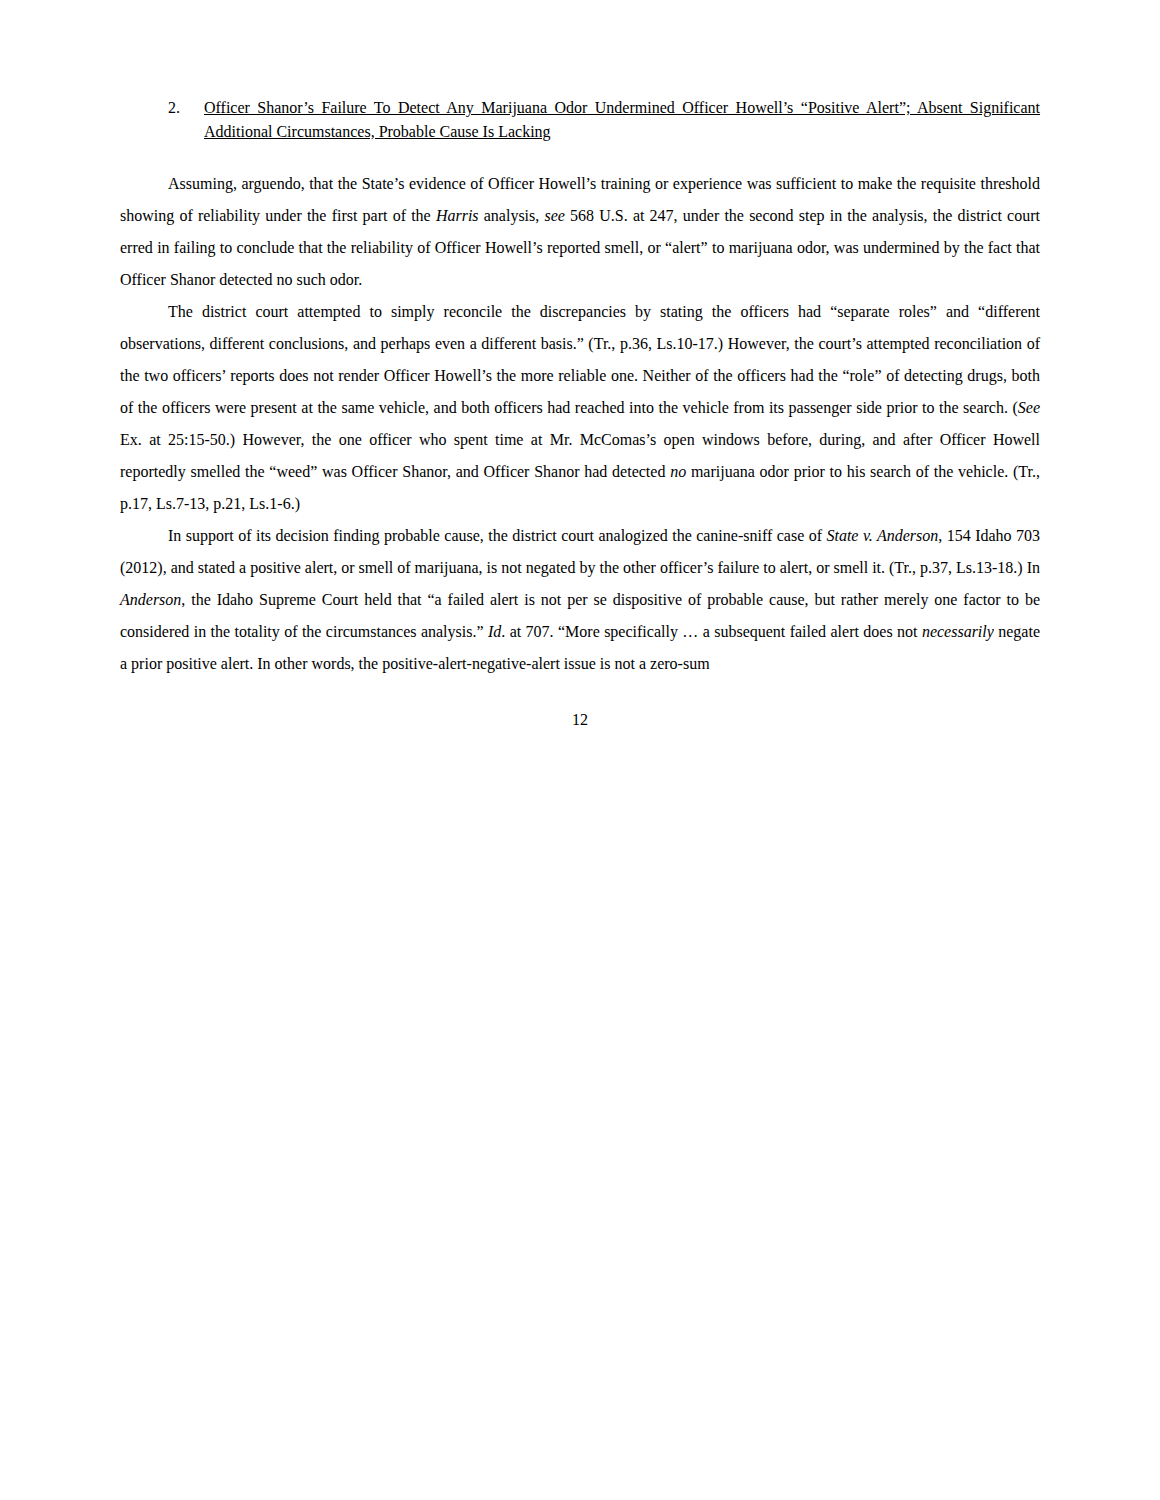2.
Officer Shanor’s Failure To Detect Any Marijuana Odor Undermined Officer Howell’s “Positive Alert”; Absent Significant Additional Circumstances, Probable Cause Is Lacking
Assuming, arguendo, that the State’s evidence of Officer Howell’s training or experience was sufficient to make the requisite threshold showing of reliability under the first part of the Harris analysis, see 568 U.S. at 247, under the second step in the analysis, the district court erred in failing to conclude that the reliability of Officer Howell’s reported smell, or “alert” to marijuana odor, was undermined by the fact that Officer Shanor detected no such odor.
The district court attempted to simply reconcile the discrepancies by stating the officers had “separate roles” and “different observations, different conclusions, and perhaps even a different basis.” (Tr., p.36, Ls.10-17.) However, the court’s attempted reconciliation of the two officers’ reports does not render Officer Howell’s the more reliable one. Neither of the officers had the “role” of detecting drugs, both of the officers were present at the same vehicle, and both officers had reached into the vehicle from its passenger side prior to the search. (See Ex. at 25:15-50.) However, the one officer who spent time at Mr. McComas’s open windows before, during, and after Officer Howell reportedly smelled the “weed” was Officer Shanor, and Officer Shanor had detected no marijuana odor prior to his search of the vehicle. (Tr., p.17, Ls.7-13, p.21, Ls.1-6.)
In support of its decision finding probable cause, the district court analogized the canine-sniff case of State v. Anderson, 154 Idaho 703 (2012), and stated a positive alert, or smell of marijuana, is not negated by the other officer’s failure to alert, or smell it. (Tr., p.37, Ls.13-18.) In Anderson, the Idaho Supreme Court held that “a failed alert is not per se dispositive of probable cause, but rather merely one factor to be considered in the totality of the circumstances analysis.” Id. at 707. “More specifically … a subsequent failed alert does not necessarily negate a prior positive alert. In other words, the positive-alert-negative-alert issue is not a zero-sum
12